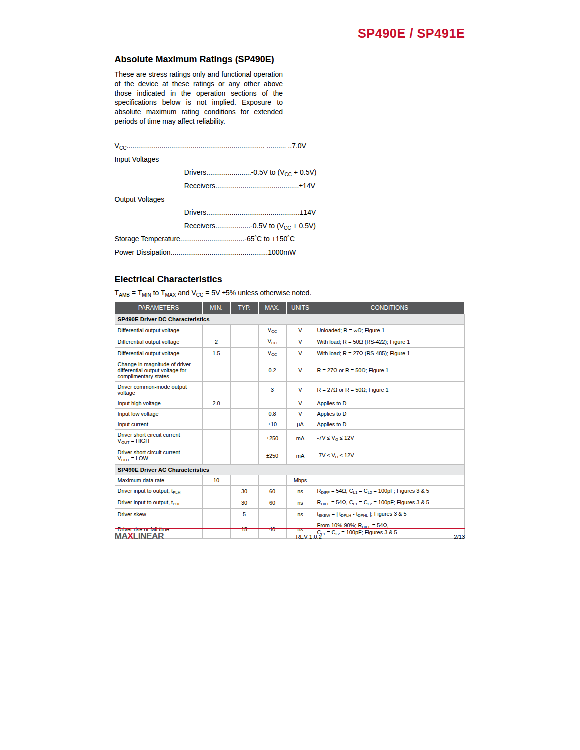SP490E / SP491E
Absolute Maximum Ratings (SP490E)
These are stress ratings only and functional operation of the device at these ratings or any other above those indicated in the operation sections of the specifications below is not implied. Exposure to absolute maximum rating conditions for extended periods of time may affect reliability.
VCC....................................................................... .......... ..7.0V
Input Voltages
Drivers.......................-0.5V to (VCC + 0.5V)
Receivers...........................................±14V
Output Voltages
Drivers................................................±14V
Receivers..................-0.5V to (VCC + 0.5V)
Storage Temperature.................................-65˚C to +150˚C
Power Dissipation.................................................. 1000mW
Electrical Characteristics
TAMB = TMIN to TMAX and VCC = 5V ±5% unless otherwise noted.
| PARAMETERS | MIN. | TYP. | MAX. | UNITS | CONDITIONS |
| --- | --- | --- | --- | --- | --- |
| SP490E Driver DC Characteristics |
| Differential output voltage | | | V CC | V | Unloaded; R = ∞Ω; Figure 1 |
| Differential output voltage | 2 | | V CC | V | With load; R = 50Ω (RS-422); Figure 1 |
| Differential output voltage | 1.5 | | V CC | V | With load; R = 27Ω (RS-485); Figure 1 |
| Change in magnitude of driver differential output voltage for complimentary states | | | 0.2 | V | R = 27Ω or R = 50Ω; Figure 1 |
| Driver common-mode output voltage | | | 3 | V | R = 27Ω or R = 50Ω; Figure 1 |
| Input high voltage | 2.0 | | | V | Applies to D |
| Input low voltage | | | 0.8 | V | Applies to D |
| Input current | | | ±10 | µA | Applies to D |
| Driver short circuit current V OUT = HIGH | | | ±250 | mA | -7V ≤ V O ≤ 12V |
| Driver short circuit current V OUT = LOW | | | ±250 | mA | -7V ≤ V O ≤ 12V |
| SP490E Driver AC Characteristics |
| Maximum data rate | 10 | | | Mbps | |
| Driver input to output, t PLH | | 30 | 60 | ns | R DIFF = 54Ω, C L1 = C L2 = 100pF; Figures 3 & 5 |
| Driver input to output, t PHL | | 30 | 60 | ns | R DIFF = 54Ω, C L1 = C L2 = 100pF; Figures 3 & 5 |
| Driver skew | | 5 | | ns | t SKEW = / t DPLH - t DPHL /; Figures 3 & 5 |
| Driver rise or fall time | | 15 | 40 | ns | From 10%-90%; R DIFF = 54Ω, C L1 = C L2 = 100pF; Figures 3 & 5 |
MAXLINEAR
REV 1.0.2
2/13